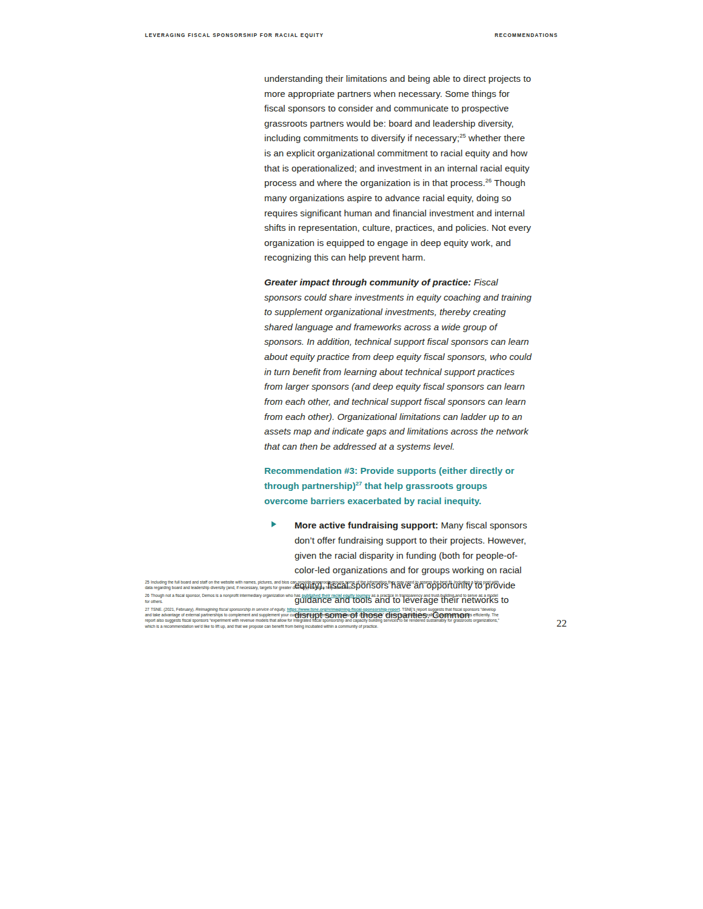Leveraging Fiscal Sponsorship for Racial Equity
Recommendations
understanding their limitations and being able to direct projects to more appropriate partners when necessary. Some things for fiscal sponsors to consider and communicate to prospective grassroots partners would be: board and leadership diversity, including commitments to diversify if necessary;25 whether there is an explicit organizational commitment to racial equity and how that is operationalized; and investment in an internal racial equity process and where the organization is in that process.26 Though many organizations aspire to advance racial equity, doing so requires significant human and financial investment and internal shifts in representation, culture, practices, and policies. Not every organization is equipped to engage in deep equity work, and recognizing this can help prevent harm.
Greater impact through community of practice: Fiscal sponsors could share investments in equity coaching and training to supplement organizational investments, thereby creating shared language and frameworks across a wide group of sponsors. In addition, technical support fiscal sponsors can learn about equity practice from deep equity fiscal sponsors, who could in turn benefit from learning about technical support practices from larger sponsors (and deep equity fiscal sponsors can learn from each other, and technical support fiscal sponsors can learn from each other). Organizational limitations can ladder up to an assets map and indicate gaps and limitations across the network that can then be addressed at a systems level.
Recommendation #3: Provide supports (either directly or through partnership)27 that help grassroots groups overcome barriers exacerbated by racial inequity.
More active fundraising support: Many fiscal sponsors don’t offer fundraising support to their projects. However, given the racial disparity in funding (both for people-of-color-led organizations and for groups working on racial equity), fiscal sponsors have an opportunity to provide guidance and tools and to leverage their networks to disrupt some of those disparities. Common
25 Including the full board and staff on the website with names, pictures, and bios can provide grassroots groups some of the information they may need to assess the best fit. Including a blog post with data regarding board and leadership diversity (and, if necessary, targets for greater diversity) can also help build trust.
26 Though not a fiscal sponsor, Demos is a nonprofit intermediary organization who has published their racial equity journey as a practice in transparency and trust-building and to serve as a model for others.
27 TSNE. (2021, February). Reimagining fiscal sponsorship in service of equity. https://www.tsne.org/reimagining-fiscal-sponsorship-report. TSNE’s report suggests that fiscal sponsors “develop and take advantage of external partnerships to complement and supplement your current service offerings for grassroots organizations” in order to provide culturally appropriate supports efficiently. The report also suggests fiscal sponsors “experiment with revenue models that allow for integrated fiscal sponsorship and capacity building services to be rendered sustainably for grassroots organizations,” which is a recommendation we’d like to lift up, and that we propose can benefit from being incubated within a community of practice.
22